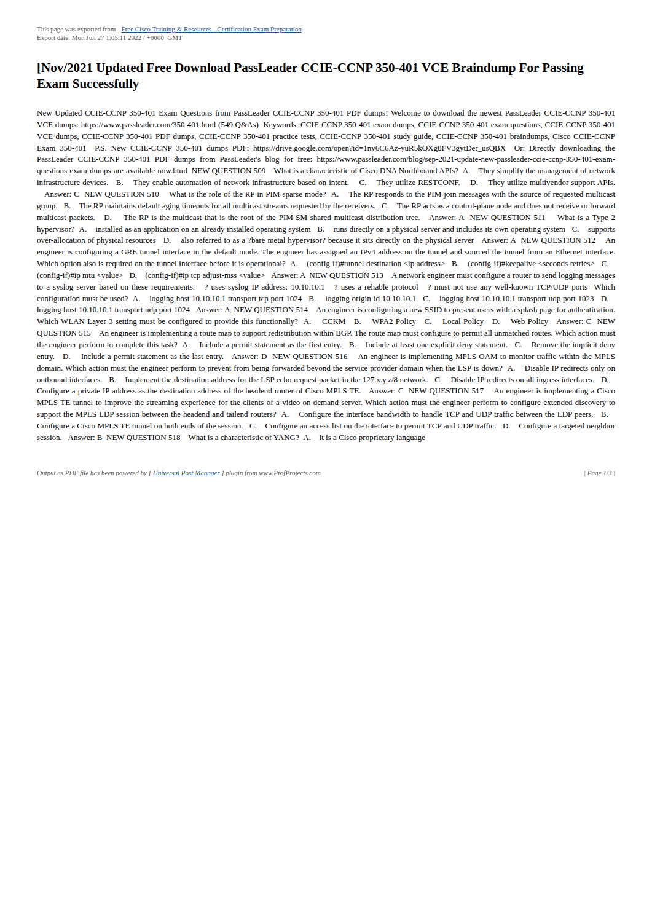This page was exported from - Free Cisco Training & Resources - Certification Exam Preparation
Export date: Mon Jun 27 1:05:11 2022 / +0000 GMT
[Nov/2021 Updated Free Download PassLeader CCIE-CCNP 350-401 VCE Braindump For Passing Exam Successfully
New Updated CCIE-CCNP 350-401 Exam Questions from PassLeader CCIE-CCNP 350-401 PDF dumps! Welcome to download the newest PassLeader CCIE-CCNP 350-401 VCE dumps: https://www.passleader.com/350-401.html (549 Q&As) Keywords: CCIE-CCNP 350-401 exam dumps, CCIE-CCNP 350-401 exam questions, CCIE-CCNP 350-401 VCE dumps, CCIE-CCNP 350-401 PDF dumps, CCIE-CCNP 350-401 practice tests, CCIE-CCNP 350-401 study guide, CCIE-CCNP 350-401 braindumps, Cisco CCIE-CCNP Exam 350-401 P.S. New CCIE-CCNP 350-401 dumps PDF: https://drive.google.com/open?id=1nv6C6Az-yuR5kOXg8FV3gytDer_usQBX Or: Directly downloading the PassLeader CCIE-CCNP 350-401 PDF dumps from PassLeader's blog for free: https://www.passleader.com/blog/sep-2021-update-new-passleader-ccie-ccnp-350-401-exam-questions-exam-dumps-are-available-now.html NEW QUESTION 509 What is a characteristic of Cisco DNA Northbound APIs? A. They simplify the management of network infrastructure devices. B. They enable automation of network infrastructure based on intent. C. They utilize RESTCONF. D. They utilize multivendor support APIs. Answer: C NEW QUESTION 510 What is the role of the RP in PIM sparse mode? A. The RP responds to the PIM join messages with the source of requested multicast group. B. The RP maintains default aging timeouts for all multicast streams requested by the receivers. C. The RP acts as a control-plane node and does not receive or forward multicast packets. D. The RP is the multicast that is the root of the PIM-SM shared multicast distribution tree. Answer: A NEW QUESTION 511 What is a Type 2 hypervisor? A. installed as an application on an already installed operating system B. runs directly on a physical server and includes its own operating system C. supports over-allocation of physical resources D. also referred to as a ?bare metal hypervisor? because it sits directly on the physical server Answer: A NEW QUESTION 512 An engineer is configuring a GRE tunnel interface in the default mode. The engineer has assigned an IPv4 address on the tunnel and sourced the tunnel from an Ethernet interface. Which option also is required on the tunnel interface before it is operational? A. (config-if)#tunnel destination <ip address> B. (config-if)#keepalive <seconds retries> C. (config-if)#ip mtu <value> D. (config-if)#ip tcp adjust-mss <value> Answer: A NEW QUESTION 513 A network engineer must configure a router to send logging messages to a syslog server based on these requirements: ? uses syslog IP address: 10.10.10.1 ? uses a reliable protocol ? must not use any well-known TCP/UDP ports Which configuration must be used? A. logging host 10.10.10.1 transport tcp port 1024 B. logging origin-id 10.10.10.1 C. logging host 10.10.10.1 transport udp port 1023 D. logging host 10.10.10.1 transport udp port 1024 Answer: A NEW QUESTION 514 An engineer is configuring a new SSID to present users with a splash page for authentication. Which WLAN Layer 3 setting must be configured to provide this functionally? A. CCKM B. WPA2 Policy C. Local Policy D. Web Policy Answer: C NEW QUESTION 515 An engineer is implementing a route map to support redistribution within BGP. The route map must configure to permit all unmatched routes. Which action must the engineer perform to complete this task? A. Include a permit statement as the first entry. B. Include at least one explicit deny statement. C. Remove the implicit deny entry. D. Include a permit statement as the last entry. Answer: D NEW QUESTION 516 An engineer is implementing MPLS OAM to monitor traffic within the MPLS domain. Which action must the engineer perform to prevent from being forwarded beyond the service provider domain when the LSP is down? A. Disable IP redirects only on outbound interfaces. B. Implement the destination address for the LSP echo request packet in the 127.x.y.z/8 network. C. Disable IP redirects on all ingress interfaces. D. Configure a private IP address as the destination address of the headend router of Cisco MPLS TE. Answer: C NEW QUESTION 517 An engineer is implementing a Cisco MPLS TE tunnel to improve the streaming experience for the clients of a video-on-demand server. Which action must the engineer perform to configure extended discovery to support the MPLS LDP session between the headend and tailend routers? A. Configure the interface bandwidth to handle TCP and UDP traffic between the LDP peers. B. Configure a Cisco MPLS TE tunnel on both ends of the session. C. Configure an access list on the interface to permit TCP and UDP traffic. D. Configure a targeted neighbor session. Answer: B NEW QUESTION 518 What is a characteristic of YANG? A. It is a Cisco proprietary language
Output as PDF file has been powered by [ Universal Post Manager ] plugin from www.ProfProjects.com | Page 1/3 |